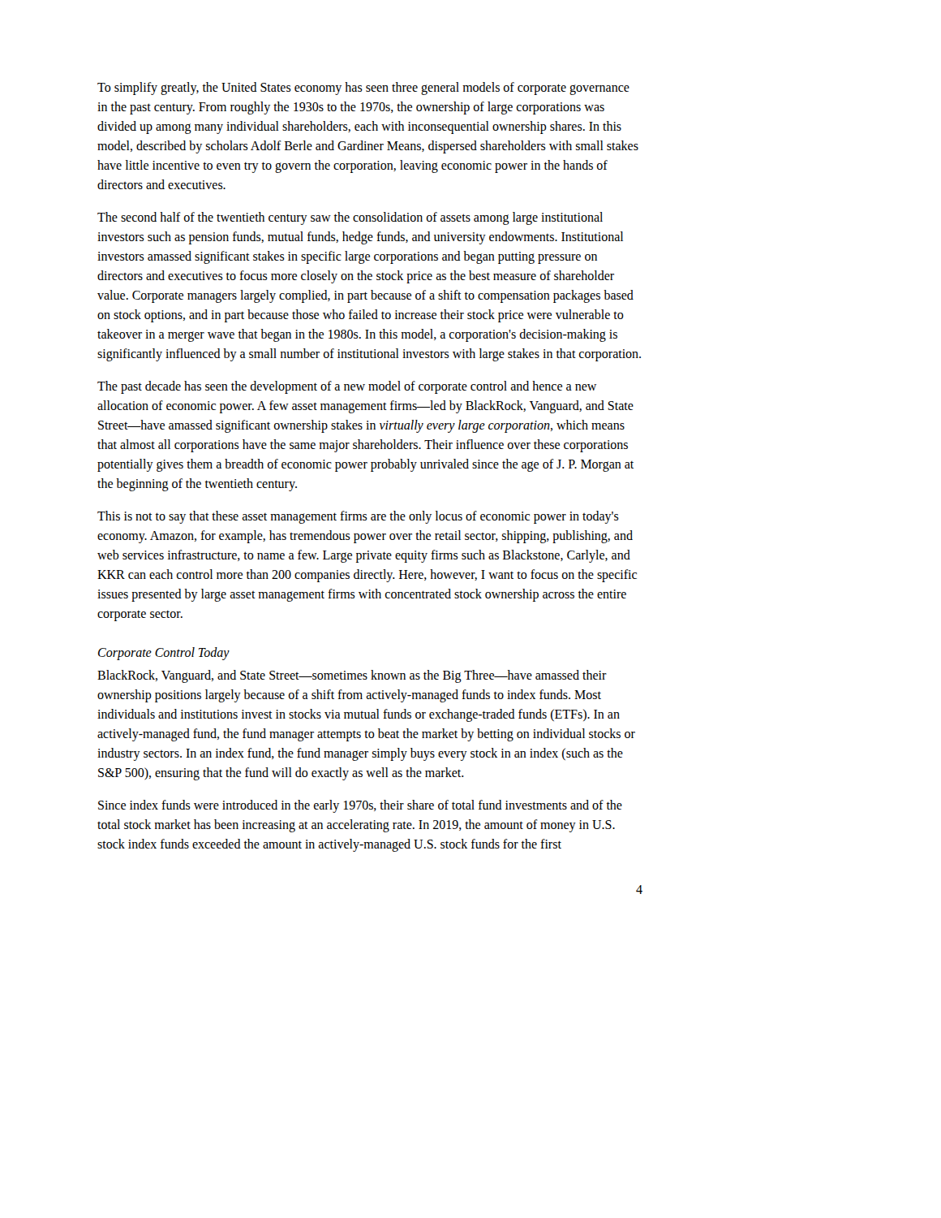To simplify greatly, the United States economy has seen three general models of corporate governance in the past century. From roughly the 1930s to the 1970s, the ownership of large corporations was divided up among many individual shareholders, each with inconsequential ownership shares. In this model, described by scholars Adolf Berle and Gardiner Means, dispersed shareholders with small stakes have little incentive to even try to govern the corporation, leaving economic power in the hands of directors and executives.
The second half of the twentieth century saw the consolidation of assets among large institutional investors such as pension funds, mutual funds, hedge funds, and university endowments. Institutional investors amassed significant stakes in specific large corporations and began putting pressure on directors and executives to focus more closely on the stock price as the best measure of shareholder value. Corporate managers largely complied, in part because of a shift to compensation packages based on stock options, and in part because those who failed to increase their stock price were vulnerable to takeover in a merger wave that began in the 1980s. In this model, a corporation's decision-making is significantly influenced by a small number of institutional investors with large stakes in that corporation.
The past decade has seen the development of a new model of corporate control and hence a new allocation of economic power. A few asset management firms—led by BlackRock, Vanguard, and State Street—have amassed significant ownership stakes in virtually every large corporation, which means that almost all corporations have the same major shareholders. Their influence over these corporations potentially gives them a breadth of economic power probably unrivaled since the age of J. P. Morgan at the beginning of the twentieth century.
This is not to say that these asset management firms are the only locus of economic power in today's economy. Amazon, for example, has tremendous power over the retail sector, shipping, publishing, and web services infrastructure, to name a few. Large private equity firms such as Blackstone, Carlyle, and KKR can each control more than 200 companies directly. Here, however, I want to focus on the specific issues presented by large asset management firms with concentrated stock ownership across the entire corporate sector.
Corporate Control Today
BlackRock, Vanguard, and State Street—sometimes known as the Big Three—have amassed their ownership positions largely because of a shift from actively-managed funds to index funds. Most individuals and institutions invest in stocks via mutual funds or exchange-traded funds (ETFs). In an actively-managed fund, the fund manager attempts to beat the market by betting on individual stocks or industry sectors. In an index fund, the fund manager simply buys every stock in an index (such as the S&P 500), ensuring that the fund will do exactly as well as the market.
Since index funds were introduced in the early 1970s, their share of total fund investments and of the total stock market has been increasing at an accelerating rate. In 2019, the amount of money in U.S. stock index funds exceeded the amount in actively-managed U.S. stock funds for the first
4